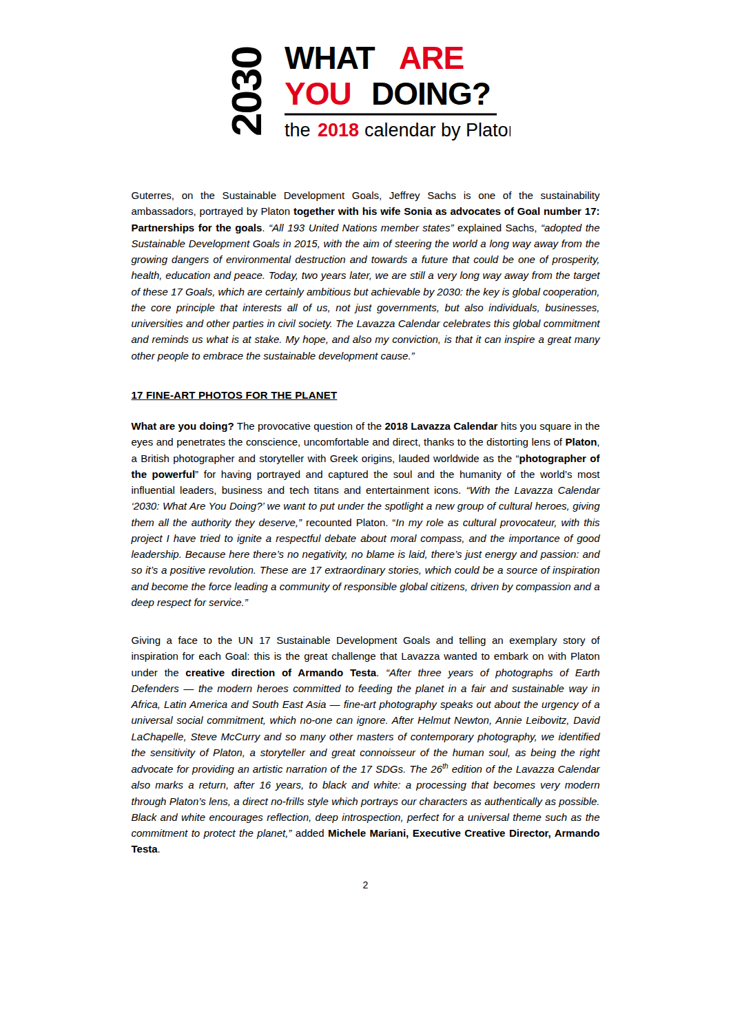2030 WHAT ARE YOU DOING? the 2018 calendar by Platon
Guterres, on the Sustainable Development Goals, Jeffrey Sachs is one of the sustainability ambassadors, portrayed by Platon together with his wife Sonia as advocates of Goal number 17: Partnerships for the goals. “All 193 United Nations member states” explained Sachs, “adopted the Sustainable Development Goals in 2015, with the aim of steering the world a long way away from the growing dangers of environmental destruction and towards a future that could be one of prosperity, health, education and peace. Today, two years later, we are still a very long way away from the target of these 17 Goals, which are certainly ambitious but achievable by 2030: the key is global cooperation, the core principle that interests all of us, not just governments, but also individuals, businesses, universities and other parties in civil society. The Lavazza Calendar celebrates this global commitment and reminds us what is at stake. My hope, and also my conviction, is that it can inspire a great many other people to embrace the sustainable development cause.”
17 FINE-ART PHOTOS FOR THE PLANET
What are you doing? The provocative question of the 2018 Lavazza Calendar hits you square in the eyes and penetrates the conscience, uncomfortable and direct, thanks to the distorting lens of Platon, a British photographer and storyteller with Greek origins, lauded worldwide as the “photographer of the powerful” for having portrayed and captured the soul and the humanity of the world’s most influential leaders, business and tech titans and entertainment icons. “With the Lavazza Calendar ‘2030: What Are You Doing?’ we want to put under the spotlight a new group of cultural heroes, giving them all the authority they deserve,” recounted Platon. “In my role as cultural provocateur, with this project I have tried to ignite a respectful debate about moral compass, and the importance of good leadership. Because here there’s no negativity, no blame is laid, there’s just energy and passion: and so it’s a positive revolution. These are 17 extraordinary stories, which could be a source of inspiration and become the force leading a community of responsible global citizens, driven by compassion and a deep respect for service.”
Giving a face to the UN 17 Sustainable Development Goals and telling an exemplary story of inspiration for each Goal: this is the great challenge that Lavazza wanted to embark on with Platon under the creative direction of Armando Testa. “After three years of photographs of Earth Defenders — the modern heroes committed to feeding the planet in a fair and sustainable way in Africa, Latin America and South East Asia — fine-art photography speaks out about the urgency of a universal social commitment, which no-one can ignore. After Helmut Newton, Annie Leibovitz, David LaChapelle, Steve McCurry and so many other masters of contemporary photography, we identified the sensitivity of Platon, a storyteller and great connoisseur of the human soul, as being the right advocate for providing an artistic narration of the 17 SDGs. The 26th edition of the Lavazza Calendar also marks a return, after 16 years, to black and white: a processing that becomes very modern through Platon’s lens, a direct no-frills style which portrays our characters as authentically as possible. Black and white encourages reflection, deep introspection, perfect for a universal theme such as the commitment to protect the planet,” added Michele Mariani, Executive Creative Director, Armando Testa.
2